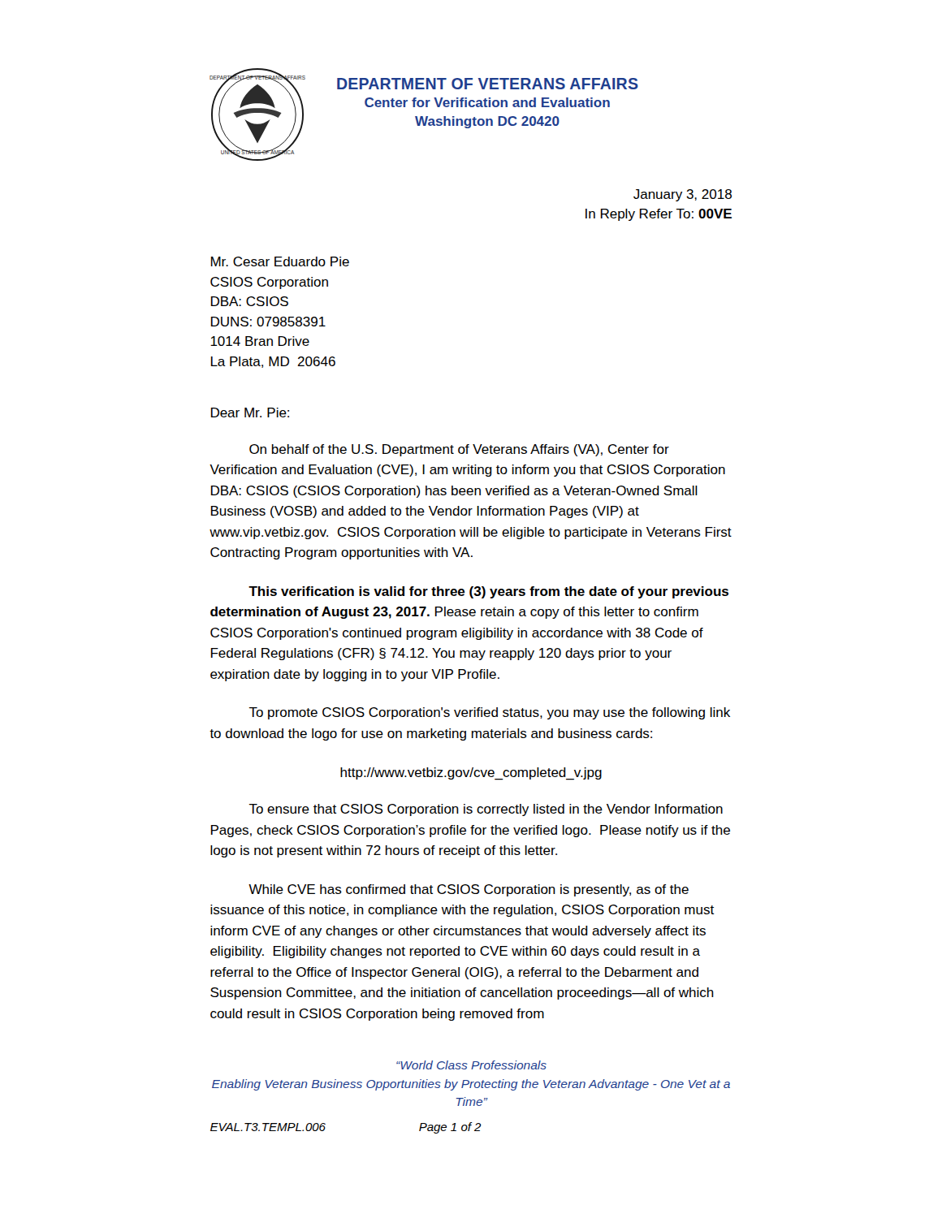DEPARTMENT OF VETERANS AFFAIRS UNITED STATES OF AMERICA
DEPARTMENT OF VETERANS AFFAIRS
Center for Verification and Evaluation
Washington DC 20420
January 3, 2018
In Reply Refer To: 00VE
Mr. Cesar Eduardo Pie
CSIOS Corporation
DBA: CSIOS
DUNS: 079858391
1014 Bran Drive
La Plata, MD 20646
Dear Mr. Pie:
On behalf of the U.S. Department of Veterans Affairs (VA), Center for Verification and Evaluation (CVE), I am writing to inform you that CSIOS Corporation DBA: CSIOS (CSIOS Corporation) has been verified as a Veteran-Owned Small Business (VOSB) and added to the Vendor Information Pages (VIP) at www.vip.vetbiz.gov. CSIOS Corporation will be eligible to participate in Veterans First Contracting Program opportunities with VA.
This verification is valid for three (3) years from the date of your previous determination of August 23, 2017. Please retain a copy of this letter to confirm CSIOS Corporation's continued program eligibility in accordance with 38 Code of Federal Regulations (CFR) § 74.12. You may reapply 120 days prior to your expiration date by logging in to your VIP Profile.
To promote CSIOS Corporation's verified status, you may use the following link to download the logo for use on marketing materials and business cards:
http://www.vetbiz.gov/cve_completed_v.jpg
To ensure that CSIOS Corporation is correctly listed in the Vendor Information Pages, check CSIOS Corporation’s profile for the verified logo. Please notify us if the logo is not present within 72 hours of receipt of this letter.
While CVE has confirmed that CSIOS Corporation is presently, as of the issuance of this notice, in compliance with the regulation, CSIOS Corporation must inform CVE of any changes or other circumstances that would adversely affect its eligibility. Eligibility changes not reported to CVE within 60 days could result in a referral to the Office of Inspector General (OIG), a referral to the Debarment and Suspension Committee, and the initiation of cancellation proceedings—all of which could result in CSIOS Corporation being removed from
“World Class Professionals
Enabling Veteran Business Opportunities by Protecting the Veteran Advantage - One Vet at a Time”
EVAL.T3.TEMPL.006
Page 1 of 2